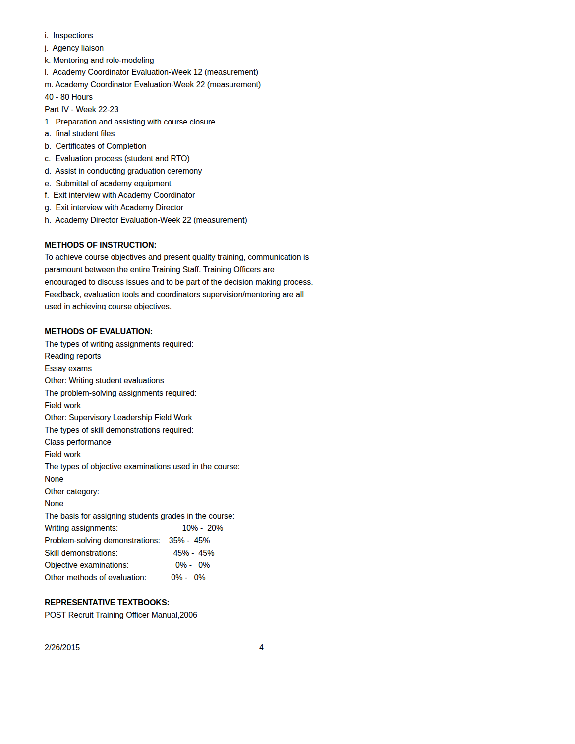i. Inspections
j. Agency liaison
k. Mentoring and role-modeling
l. Academy Coordinator Evaluation-Week 12 (measurement)
m. Academy Coordinator Evaluation-Week 22 (measurement)
40 - 80 Hours
Part IV - Week 22-23
1. Preparation and assisting with course closure
a. final student files
b. Certificates of Completion
c. Evaluation process (student and RTO)
d. Assist in conducting graduation ceremony
e. Submittal of academy equipment
f. Exit interview with Academy Coordinator
g. Exit interview with Academy Director
h. Academy Director Evaluation-Week 22 (measurement)
METHODS OF INSTRUCTION:
To achieve course objectives and present quality training, communication is
paramount between the entire Training Staff. Training Officers are
encouraged to discuss issues and to be part of the decision making process.
Feedback, evaluation tools and coordinators supervision/mentoring are all
used in achieving course objectives.
METHODS OF EVALUATION:
The types of writing assignments required:
Reading reports
Essay exams
Other: Writing student evaluations
The problem-solving assignments required:
Field work
Other: Supervisory Leadership Field Work
The types of skill demonstrations required:
Class performance
Field work
The types of objective examinations used in the course:
None
Other category:
None
The basis for assigning students grades in the course:
| Writing assignments: | 10% - 20% |
| Problem-solving demonstrations: | 35% - 45% |
| Skill demonstrations: | 45% - 45% |
| Objective examinations: | 0% - 0% |
| Other methods of evaluation: | 0% - 0% |
REPRESENTATIVE TEXTBOOKS:
POST Recruit Training Officer Manual,2006
2/26/2015 4